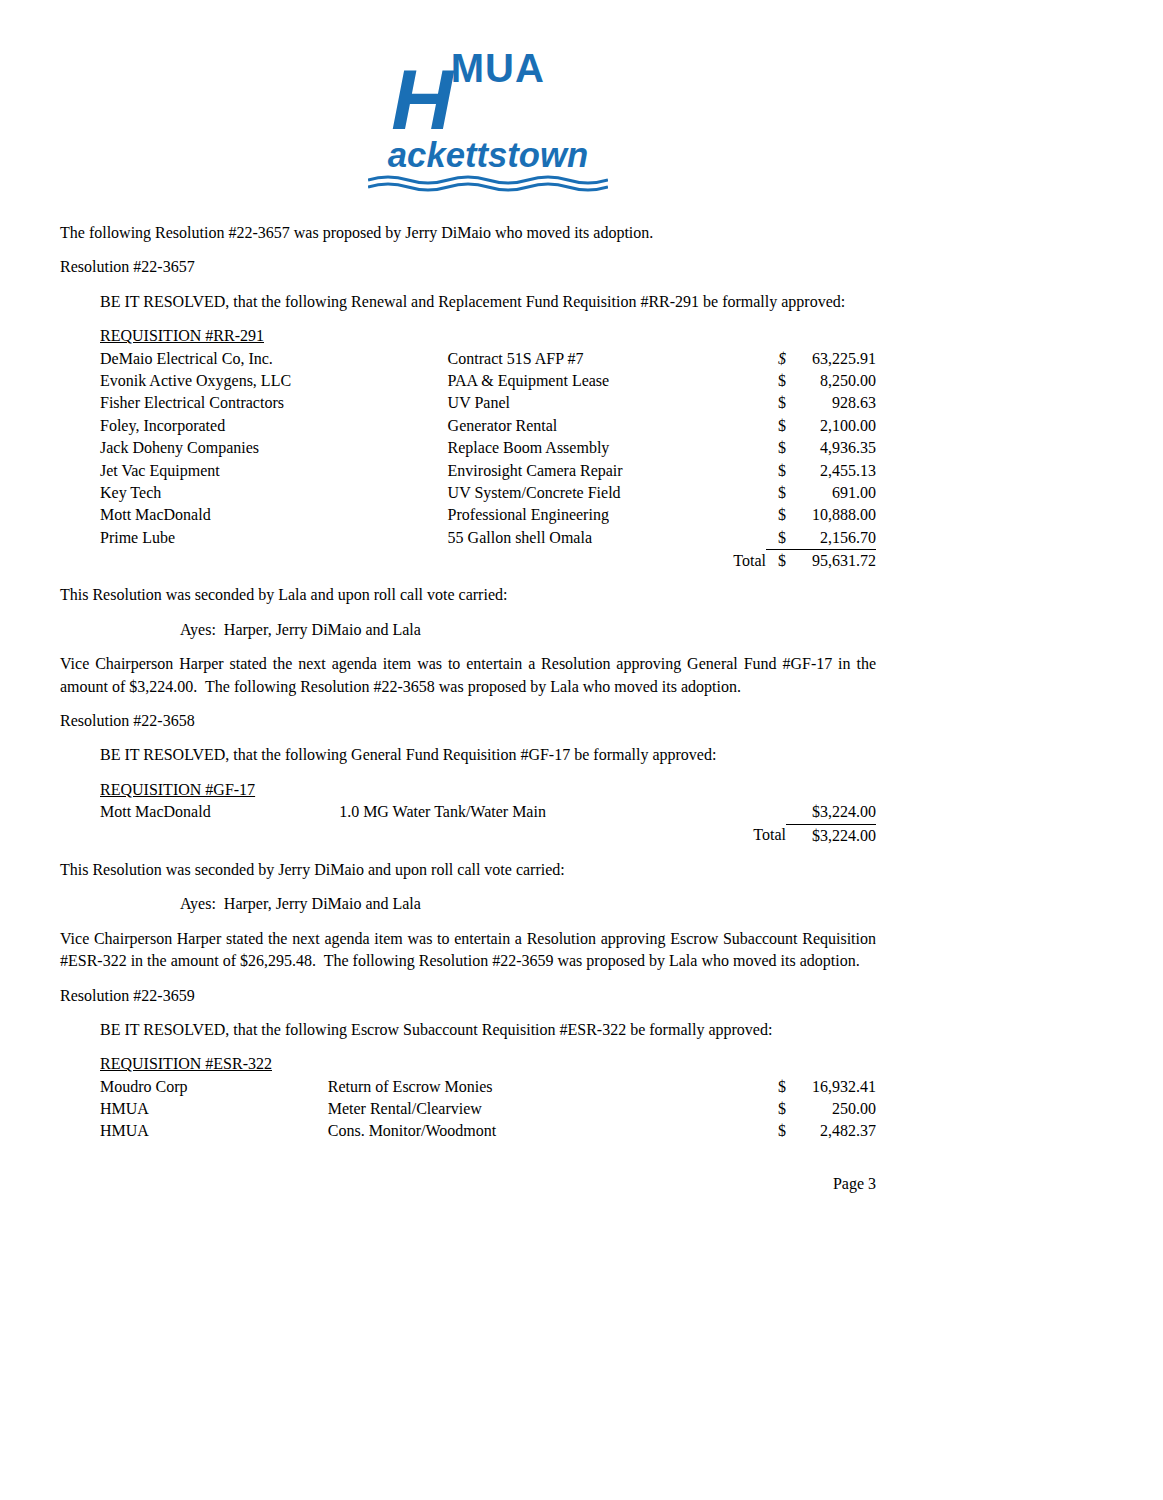HMUA ackettstown
The following Resolution #22-3657 was proposed by Jerry DiMaio who moved its adoption.
Resolution #22-3657
BE IT RESOLVED, that the following Renewal and Replacement Fund Requisition #RR-291 be formally approved:
REQUISITION #RR-291
| DeMaio Electrical Co, Inc. | Contract 51S AFP #7 | $ | 63,225.91 |
| Evonik Active Oxygens, LLC | PAA & Equipment Lease | $ | 8,250.00 |
| Fisher Electrical Contractors | UV Panel | $ | 928.63 |
| Foley, Incorporated | Generator Rental | $ | 2,100.00 |
| Jack Doheny Companies | Replace Boom Assembly | $ | 4,936.35 |
| Jet Vac Equipment | Envirosight Camera Repair | $ | 2,455.13 |
| Key Tech | UV System/Concrete Field | $ | 691.00 |
| Mott MacDonald | Professional Engineering | $ | 10,888.00 |
| Prime Lube | 55 Gallon shell Omala | $ | 2,156.70 |
| | Total | $ | 95,631.72 |
This Resolution was seconded by Lala and upon roll call vote carried:
Ayes: Harper, Jerry DiMaio and Lala
Vice Chairperson Harper stated the next agenda item was to entertain a Resolution approving General Fund #GF-17 in the amount of $3,224.00. The following Resolution #22-3658 was proposed by Lala who moved its adoption.
Resolution #22-3658
BE IT RESOLVED, that the following General Fund Requisition #GF-17 be formally approved:
REQUISITION #GF-17
| Mott MacDonald | 1.0 MG Water Tank/Water Main | $3,224.00 |
| | Total | $3,224.00 |
This Resolution was seconded by Jerry DiMaio and upon roll call vote carried:
Ayes: Harper, Jerry DiMaio and Lala
Vice Chairperson Harper stated the next agenda item was to entertain a Resolution approving Escrow Subaccount Requisition #ESR-322 in the amount of $26,295.48. The following Resolution #22-3659 was proposed by Lala who moved its adoption.
Resolution #22-3659
BE IT RESOLVED, that the following Escrow Subaccount Requisition #ESR-322 be formally approved:
REQUISITION #ESR-322
| Moudro Corp | Return of Escrow Monies | $ | 16,932.41 |
| HMUA | Meter Rental/Clearview | $ | 250.00 |
| HMUA | Cons. Monitor/Woodmont | $ | 2,482.37 |
Page 3